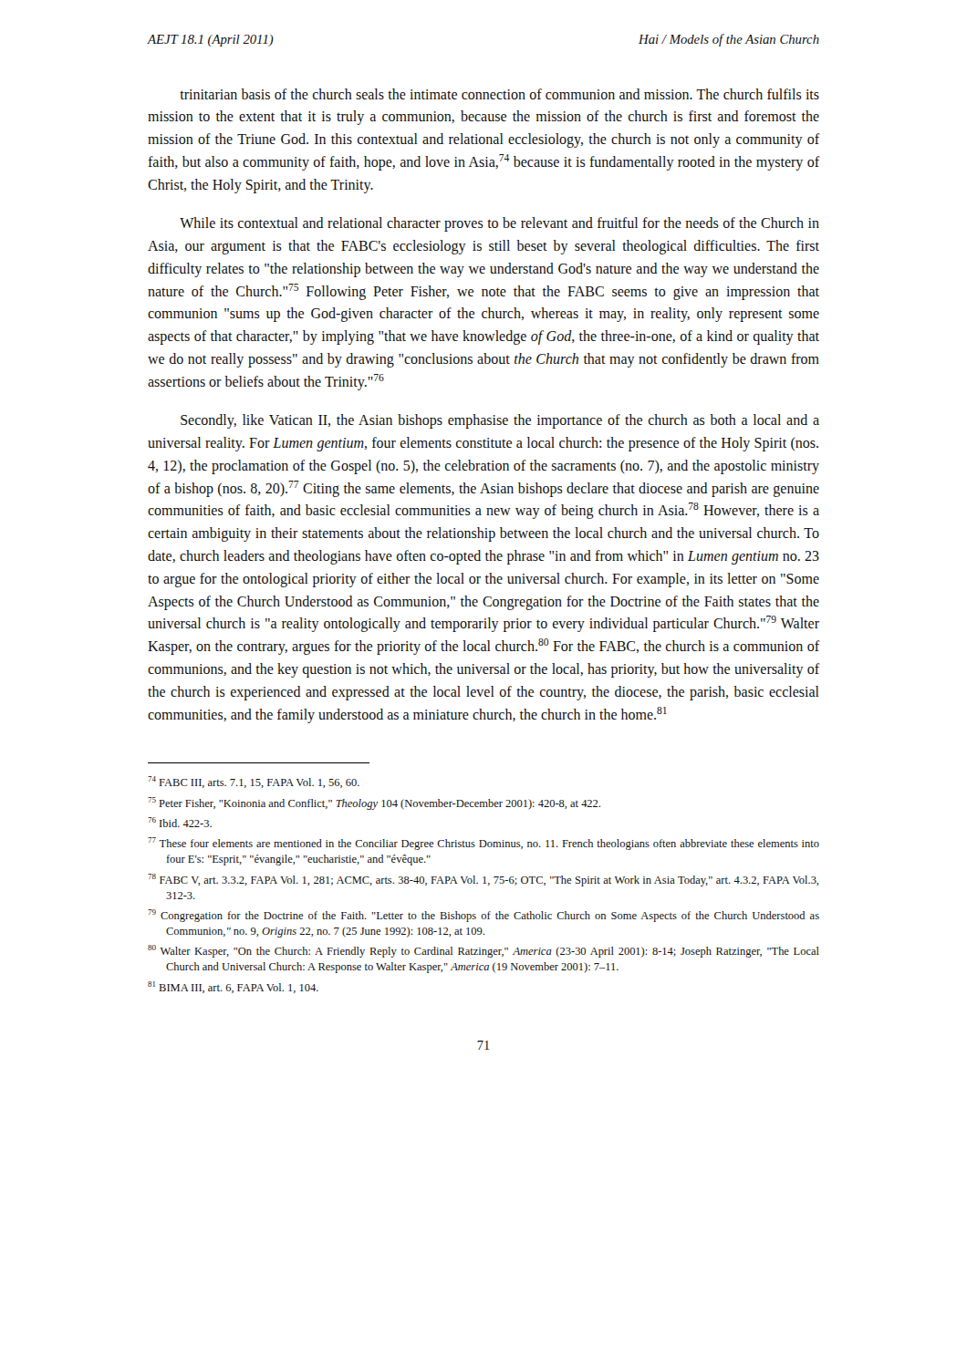AEJT 18.1 (April 2011) Hai / Models of the Asian Church
trinitarian basis of the church seals the intimate connection of communion and mission. The church fulfils its mission to the extent that it is truly a communion, because the mission of the church is first and foremost the mission of the Triune God. In this contextual and relational ecclesiology, the church is not only a community of faith, but also a community of faith, hope, and love in Asia,74 because it is fundamentally rooted in the mystery of Christ, the Holy Spirit, and the Trinity.
While its contextual and relational character proves to be relevant and fruitful for the needs of the Church in Asia, our argument is that the FABC's ecclesiology is still beset by several theological difficulties. The first difficulty relates to "the relationship between the way we understand God's nature and the way we understand the nature of the Church."75 Following Peter Fisher, we note that the FABC seems to give an impression that communion "sums up the God-given character of the church, whereas it may, in reality, only represent some aspects of that character," by implying "that we have knowledge of God, the three-in-one, of a kind or quality that we do not really possess" and by drawing "conclusions about the Church that may not confidently be drawn from assertions or beliefs about the Trinity."76
Secondly, like Vatican II, the Asian bishops emphasise the importance of the church as both a local and a universal reality. For Lumen gentium, four elements constitute a local church: the presence of the Holy Spirit (nos. 4, 12), the proclamation of the Gospel (no. 5), the celebration of the sacraments (no. 7), and the apostolic ministry of a bishop (nos. 8, 20).77 Citing the same elements, the Asian bishops declare that diocese and parish are genuine communities of faith, and basic ecclesial communities a new way of being church in Asia.78 However, there is a certain ambiguity in their statements about the relationship between the local church and the universal church. To date, church leaders and theologians have often co-opted the phrase "in and from which" in Lumen gentium no. 23 to argue for the ontological priority of either the local or the universal church. For example, in its letter on "Some Aspects of the Church Understood as Communion," the Congregation for the Doctrine of the Faith states that the universal church is "a reality ontologically and temporarily prior to every individual particular Church."79 Walter Kasper, on the contrary, argues for the priority of the local church.80 For the FABC, the church is a communion of communions, and the key question is not which, the universal or the local, has priority, but how the universality of the church is experienced and expressed at the local level of the country, the diocese, the parish, basic ecclesial communities, and the family understood as a miniature church, the church in the home.81
74 FABC III, arts. 7.1, 15, FAPA Vol. 1, 56, 60.
75 Peter Fisher, "Koinonia and Conflict," Theology 104 (November-December 2001): 420-8, at 422.
76 Ibid. 422-3.
77 These four elements are mentioned in the Conciliar Degree Christus Dominus, no. 11. French theologians often abbreviate these elements into four E's: "Esprit," "évangile," "eucharistie," and "évêque."
78 FABC V, art. 3.3.2, FAPA Vol. 1, 281; ACMC, arts. 38-40, FAPA Vol. 1, 75-6; OTC, "The Spirit at Work in Asia Today," art. 4.3.2, FAPA Vol.3, 312-3.
79 Congregation for the Doctrine of the Faith. "Letter to the Bishops of the Catholic Church on Some Aspects of the Church Understood as Communion," no. 9, Origins 22, no. 7 (25 June 1992): 108-12, at 109.
80 Walter Kasper, "On the Church: A Friendly Reply to Cardinal Ratzinger," America (23-30 April 2001): 8-14; Joseph Ratzinger, "The Local Church and Universal Church: A Response to Walter Kasper," America (19 November 2001): 7–11.
81 BIMA III, art. 6, FAPA Vol. 1, 104.
71